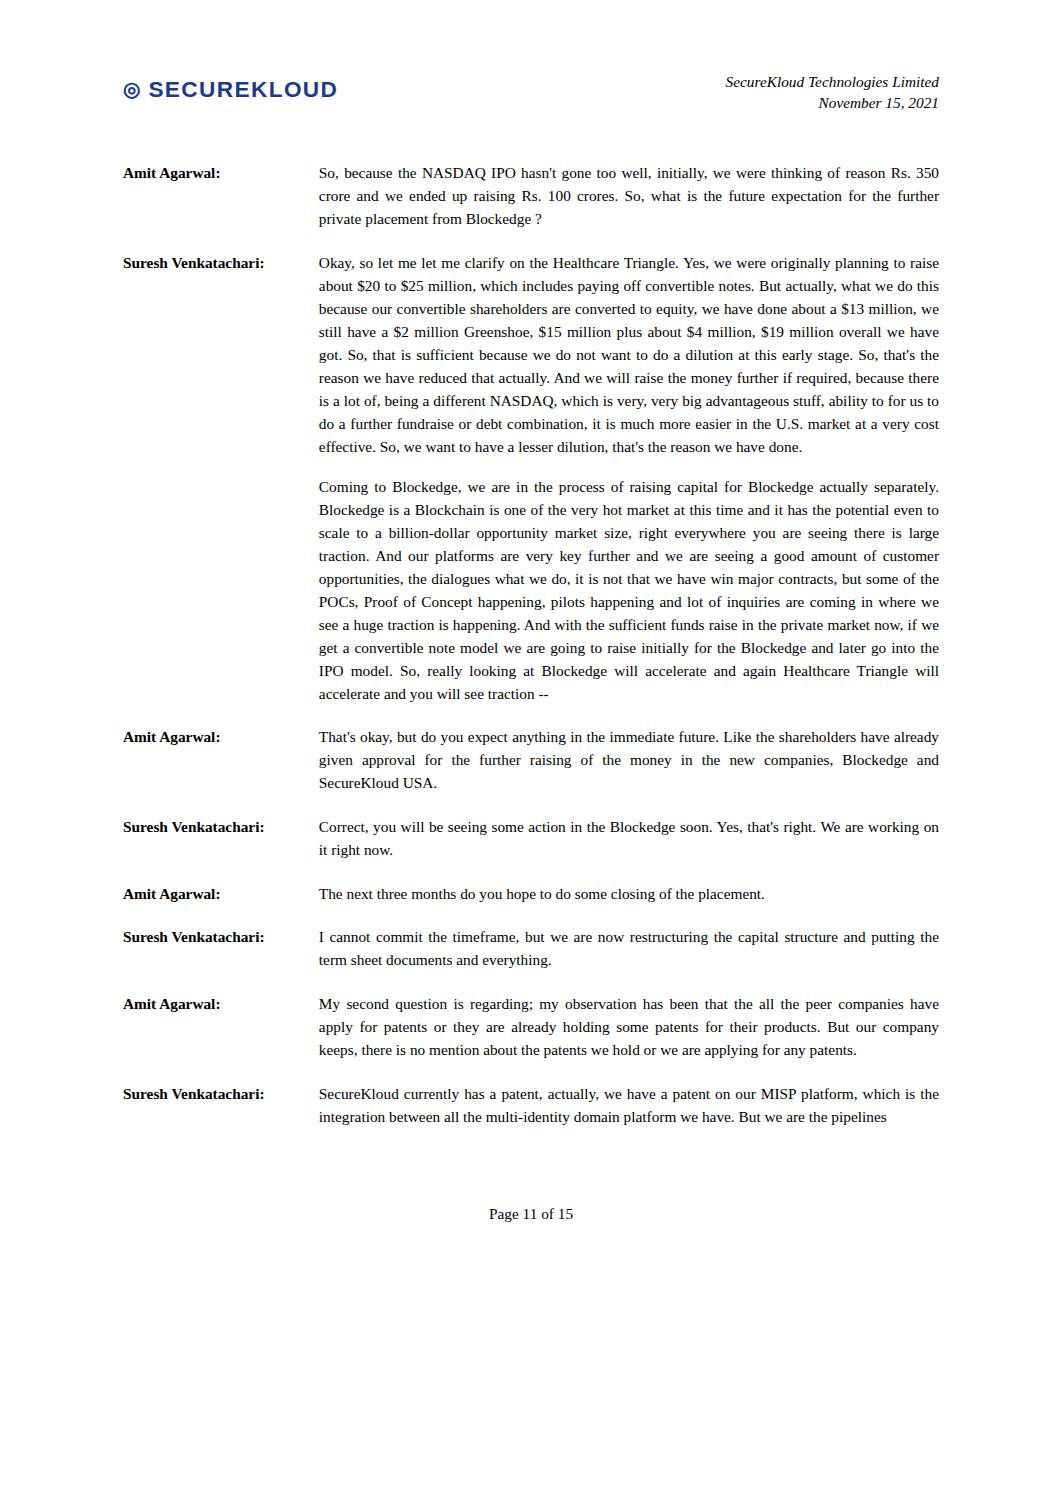◎SECUREKLOUD
SecureKloud Technologies Limited
November 15, 2021
| Amit Agarwal: | So, because the NASDAQ IPO hasn't gone too well, initially, we were thinking of reason Rs. 350 crore and we ended up raising Rs. 100 crores. So, what is the future expectation for the further private placement from Blockedge ? |
| Suresh Venkatachari: | Okay, so let me let me clarify on the Healthcare Triangle. Yes, we were originally planning to raise about $20 to $25 million, which includes paying off convertible notes. But actually, what we do this because our convertible shareholders are converted to equity, we have done about a $13 million, we still have a $2 million Greenshoe, $15 million plus about $4 million, $19 million overall we have got. So, that is sufficient because we do not want to do a dilution at this early stage. So, that's the reason we have reduced that actually. And we will raise the money further if required, because there is a lot of, being a different NASDAQ, which is very, very big advantageous stuff, ability to for us to do a further fundraise or debt combination, it is much more easier in the U.S. market at a very cost effective. So, we want to have a lesser dilution, that's the reason we have done. Coming to Blockedge, we are in the process of raising capital for Blockedge actually separately. Blockedge is a Blockchain is one of the very hot market at this time and it has the potential even to scale to a billion-dollar opportunity market size, right everywhere you are seeing there is large traction. And our platforms are very key further and we are seeing a good amount of customer opportunities, the dialogues what we do, it is not that we have win major contracts, but some of the POCs, Proof of Concept happening, pilots happening and lot of inquiries are coming in where we see a huge traction is happening. And with the sufficient funds raise in the private market now, if we get a convertible note model we are going to raise initially for the Blockedge and later go into the IPO model. So, really looking at Blockedge will accelerate and again Healthcare Triangle will accelerate and you will see traction -- |
| Amit Agarwal: | That's okay, but do you expect anything in the immediate future. Like the shareholders have already given approval for the further raising of the money in the new companies, Blockedge and SecureKloud USA. |
| Suresh Venkatachari: | Correct, you will be seeing some action in the Blockedge soon. Yes, that's right. We are working on it right now. |
| Amit Agarwal: | The next three months do you hope to do some closing of the placement. |
| Suresh Venkatachari: | I cannot commit the timeframe, but we are now restructuring the capital structure and putting the term sheet documents and everything. |
| Amit Agarwal: | My second question is regarding; my observation has been that the all the peer companies have apply for patents or they are already holding some patents for their products. But our company keeps, there is no mention about the patents we hold or we are applying for any patents. |
| Suresh Venkatachari: | SecureKloud currently has a patent, actually, we have a patent on our MISP platform, which is the integration between all the multi-identity domain platform we have. But we are the pipelines |
Page 11 of 15